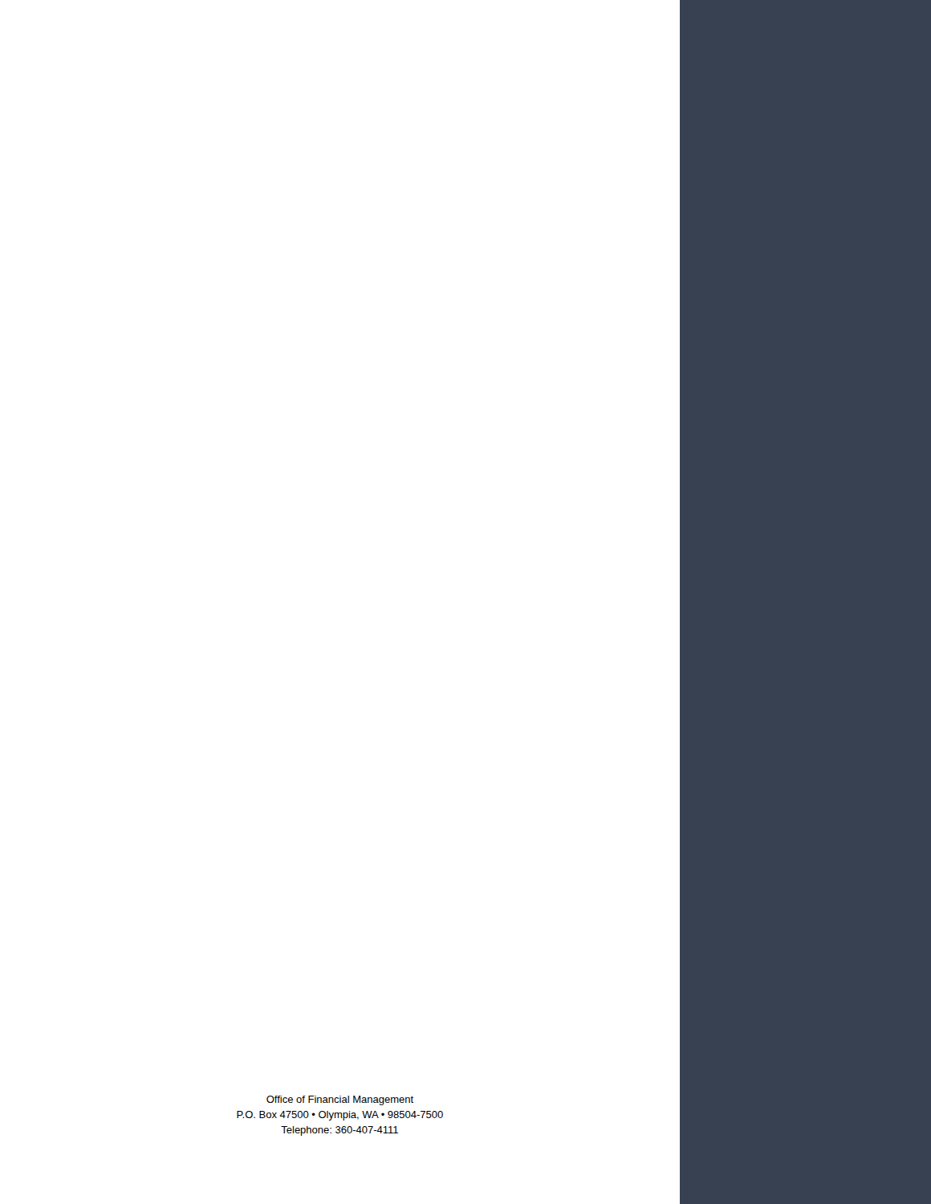Office of Financial Management
P.O. Box 47500 • Olympia, WA • 98504-7500
Telephone: 360-407-4111